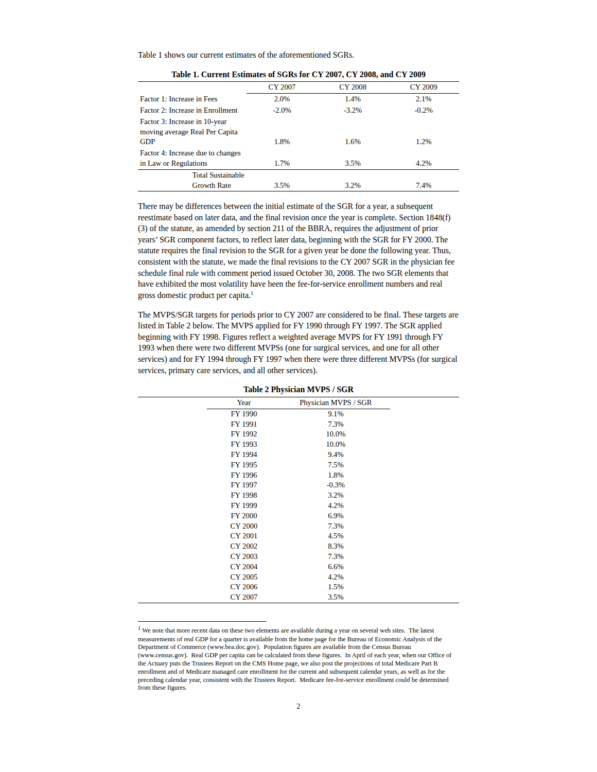Table 1 shows our current estimates of the aforementioned SGRs.
Table 1. Current Estimates of SGRs for CY 2007, CY 2008, and CY 2009
| | CY 2007 | CY 2008 | CY 2009 |
| --- | --- | --- | --- |
| Factor 1: Increase in Fees | 2.0% | 1.4% | 2.1% |
| Factor 2: Increase in Enrollment | -2.0% | -3.2% | -0.2% |
| Factor 3: Increase in 10-year moving average Real Per Capita GDP | 1.8% | 1.6% | 1.2% |
| Factor 4: Increase due to changes in Law or Regulations | 1.7% | 3.5% | 4.2% |
| Total Sustainable Growth Rate | 3.5% | 3.2% | 7.4% |
There may be differences between the initial estimate of the SGR for a year, a subsequent reestimate based on later data, and the final revision once the year is complete. Section 1848(f)(3) of the statute, as amended by section 211 of the BBRA, requires the adjustment of prior years’ SGR component factors, to reflect later data, beginning with the SGR for FY 2000. The statute requires the final revision to the SGR for a given year be done the following year. Thus, consistent with the statute, we made the final revisions to the CY 2007 SGR in the physician fee schedule final rule with comment period issued October 30, 2008. The two SGR elements that have exhibited the most volatility have been the fee-for-service enrollment numbers and real gross domestic product per capita.1
The MVPS/SGR targets for periods prior to CY 2007 are considered to be final. These targets are listed in Table 2 below. The MVPS applied for FY 1990 through FY 1997. The SGR applied beginning with FY 1998. Figures reflect a weighted average MVPS for FY 1991 through FY 1993 when there were two different MVPSs (one for surgical services, and one for all other services) and for FY 1994 through FY 1997 when there were three different MVPSs (for surgical services, primary care services, and all other services).
Table 2 Physician MVPS / SGR
| Year | Physician MVPS / SGR |
| --- | --- |
| FY 1990 | 9.1% |
| FY 1991 | 7.3% |
| FY 1992 | 10.0% |
| FY 1993 | 10.0% |
| FY 1994 | 9.4% |
| FY 1995 | 7.5% |
| FY 1996 | 1.8% |
| FY 1997 | -0.3% |
| FY 1998 | 3.2% |
| FY 1999 | 4.2% |
| FY 2000 | 6.9% |
| CY 2000 | 7.3% |
| CY 2001 | 4.5% |
| CY 2002 | 8.3% |
| CY 2003 | 7.3% |
| CY 2004 | 6.6% |
| CY 2005 | 4.2% |
| CY 2006 | 1.5% |
| CY 2007 | 3.5% |
1 We note that more recent data on these two elements are available during a year on several web sites. The latest measurements of real GDP for a quarter is available from the home page for the Bureau of Economic Analysis of the Department of Commerce (www.bea.doc.gov). Population figures are available from the Census Bureau (www.census.gov). Real GDP per capita can be calculated from these figures. In April of each year, when our Office of the Actuary puts the Trustees Report on the CMS Home page, we also post the projections of total Medicare Part B enrollment and of Medicare managed care enrollment for the current and subsequent calendar years, as well as for the preceding calendar year, consistent with the Trustees Report. Medicare fee-for-service enrollment could be determined from these figures.
2